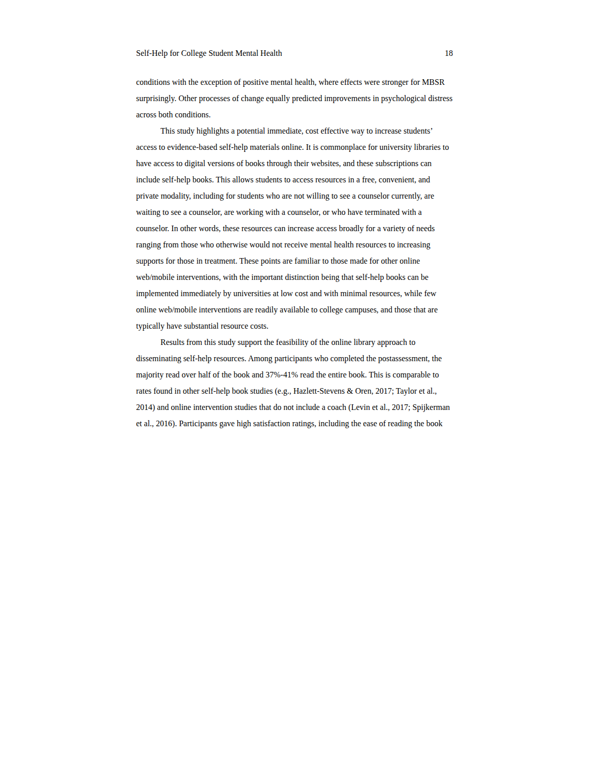Self-Help for College Student Mental Health 18
conditions with the exception of positive mental health, where effects were stronger for MBSR surprisingly. Other processes of change equally predicted improvements in psychological distress across both conditions.
This study highlights a potential immediate, cost effective way to increase students’ access to evidence-based self-help materials online. It is commonplace for university libraries to have access to digital versions of books through their websites, and these subscriptions can include self-help books. This allows students to access resources in a free, convenient, and private modality, including for students who are not willing to see a counselor currently, are waiting to see a counselor, are working with a counselor, or who have terminated with a counselor. In other words, these resources can increase access broadly for a variety of needs ranging from those who otherwise would not receive mental health resources to increasing supports for those in treatment. These points are familiar to those made for other online web/mobile interventions, with the important distinction being that self-help books can be implemented immediately by universities at low cost and with minimal resources, while few online web/mobile interventions are readily available to college campuses, and those that are typically have substantial resource costs.
Results from this study support the feasibility of the online library approach to disseminating self-help resources. Among participants who completed the postassessment, the majority read over half of the book and 37%-41% read the entire book. This is comparable to rates found in other self-help book studies (e.g., Hazlett-Stevens & Oren, 2017; Taylor et al., 2014) and online intervention studies that do not include a coach (Levin et al., 2017; Spijkerman et al., 2016). Participants gave high satisfaction ratings, including the ease of reading the book